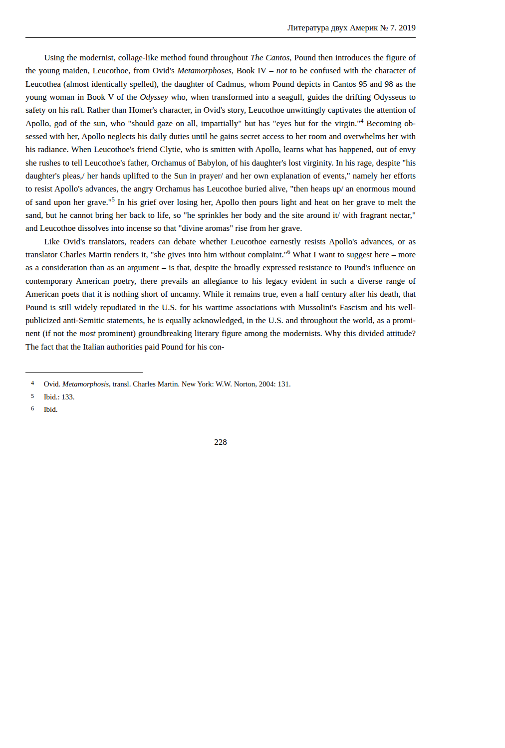Литература двух Америк № 7. 2019
Using the modernist, collage-like method found throughout The Cantos, Pound then introduces the figure of the young maiden, Leucothoe, from Ovid's Metamorphoses, Book IV – not to be confused with the character of Leucothea (almost identically spelled), the daughter of Cadmus, whom Pound depicts in Cantos 95 and 98 as the young woman in Book V of the Odyssey who, when transformed into a seagull, guides the drifting Odysseus to safety on his raft. Rather than Homer's character, in Ovid's story, Leucothoe unwittingly captivates the attention of Apollo, god of the sun, who "should gaze on all, impartially" but has "eyes but for the virgin."4 Becoming obsessed with her, Apollo neglects his daily duties until he gains secret access to her room and overwhelms her with his radiance. When Leucothoe's friend Clytie, who is smitten with Apollo, learns what has happened, out of envy she rushes to tell Leucothoe's father, Orchamus of Babylon, of his daughter's lost virginity. In his rage, despite "his daughter's pleas,/ her hands uplifted to the Sun in prayer/ and her own explanation of events," namely her efforts to resist Apollo's advances, the angry Orchamus has Leucothoe buried alive, "then heaps up/ an enormous mound of sand upon her grave."5 In his grief over losing her, Apollo then pours light and heat on her grave to melt the sand, but he cannot bring her back to life, so "he sprinkles her body and the site around it/ with fragrant nectar," and Leucothoe dissolves into incense so that "divine aromas" rise from her grave.
Like Ovid's translators, readers can debate whether Leucothoe earnestly resists Apollo's advances, or as translator Charles Martin renders it, "she gives into him without complaint."6 What I want to suggest here – more as a consideration than as an argument – is that, despite the broadly expressed resistance to Pound's influence on contemporary American poetry, there prevails an allegiance to his legacy evident in such a diverse range of American poets that it is nothing short of uncanny. While it remains true, even a half century after his death, that Pound is still widely repudiated in the U.S. for his wartime associations with Mussolini's Fascism and his well-publicized anti-Semitic statements, he is equally acknowledged, in the U.S. and throughout the world, as a prominent (if not the most prominent) groundbreaking literary figure among the modernists. Why this divided attitude? The fact that the Italian authorities paid Pound for his con-
4 Ovid. Metamorphosis, transl. Charles Martin. New York: W.W. Norton, 2004: 131.
5 Ibid.: 133.
6 Ibid.
228